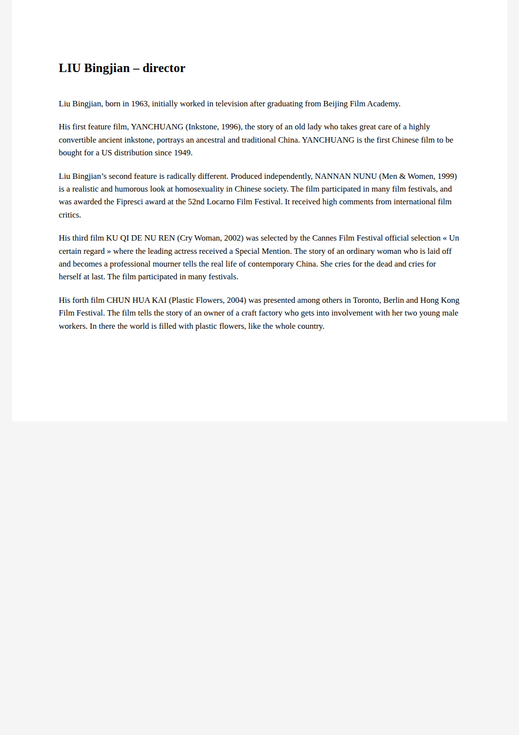LIU Bingjian – director
Liu Bingjian, born in 1963, initially worked in television after graduating from Beijing Film Academy.
His first feature film, YANCHUANG (Inkstone, 1996), the story of an old lady who takes great care of a highly convertible ancient inkstone, portrays an ancestral and traditional China. YANCHUANG is the first Chinese film to be bought for a US distribution since 1949.
Liu Bingjian’s second feature is radically different. Produced independently, NANNAN NUNU (Men & Women, 1999) is a realistic and humorous look at homosexuality in Chinese society. The film participated in many film festivals, and was awarded the Fipresci award at the 52nd Locarno Film Festival. It received high comments from international film critics.
His third film KU QI DE NU REN (Cry Woman, 2002) was selected by the Cannes Film Festival official selection « Un certain regard » where the leading actress received a Special Mention. The story of an ordinary woman who is laid off and becomes a professional mourner tells the real life of contemporary China. She cries for the dead and cries for herself at last. The film participated in many festivals.
His forth film CHUN HUA KAI (Plastic Flowers, 2004) was presented among others in Toronto, Berlin and Hong Kong Film Festival. The film tells the story of an owner of a craft factory who gets into involvement with her two young male workers. In there the world is filled with plastic flowers, like the whole country.